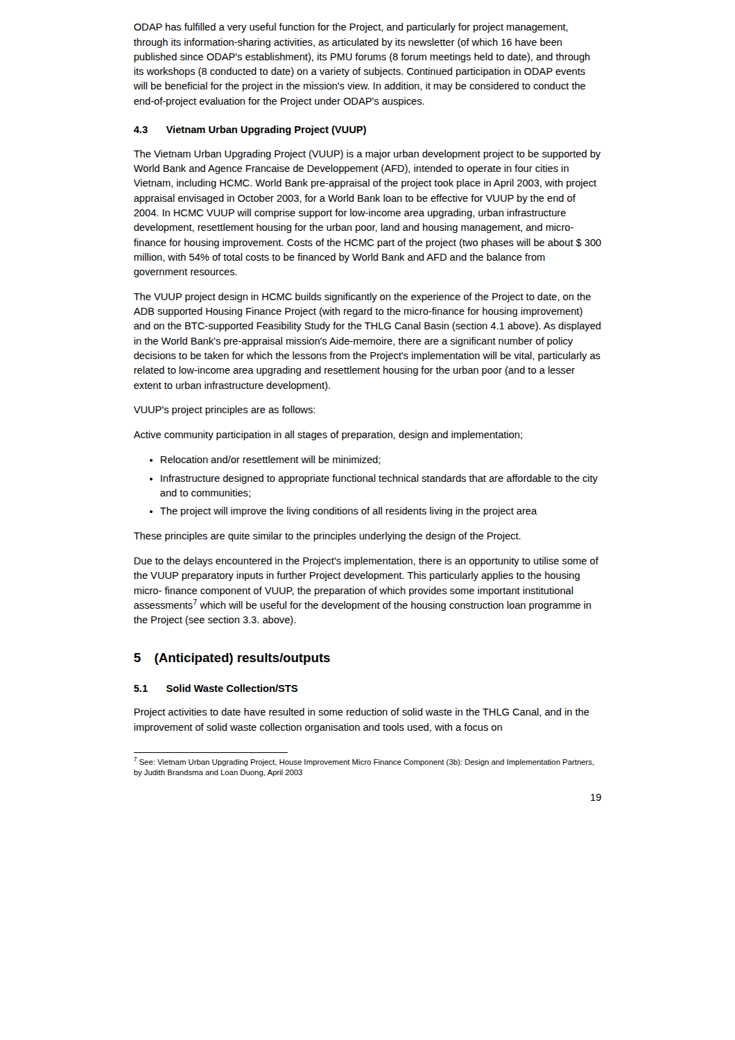ODAP has fulfilled a very useful function for the Project, and particularly for project management, through its information-sharing activities, as articulated by its newsletter (of which 16 have been published since ODAP's establishment), its PMU forums (8 forum meetings held to date), and through its workshops (8 conducted to date) on a variety of subjects. Continued participation in ODAP events will be beneficial for the project in the mission's view. In addition, it may be considered to conduct the end-of-project evaluation for the Project under ODAP's auspices.
4.3 Vietnam Urban Upgrading Project (VUUP)
The Vietnam Urban Upgrading Project (VUUP) is a major urban development project to be supported by World Bank and Agence Francaise de Developpement (AFD), intended to operate in four cities in Vietnam, including HCMC. World Bank pre-appraisal of the project took place in April 2003, with project appraisal envisaged in October 2003, for a World Bank loan to be effective for VUUP by the end of 2004. In HCMC VUUP will comprise support for low-income area upgrading, urban infrastructure development, resettlement housing for the urban poor, land and housing management, and micro-finance for housing improvement. Costs of the HCMC part of the project (two phases will be about $ 300 million, with 54% of total costs to be financed by World Bank and AFD and the balance from government resources.
The VUUP project design in HCMC builds significantly on the experience of the Project to date, on the ADB supported Housing Finance Project (with regard to the micro-finance for housing improvement) and on the BTC-supported Feasibility Study for the THLG Canal Basin (section 4.1 above). As displayed in the World Bank's pre-appraisal mission's Aide-memoire, there are a significant number of policy decisions to be taken for which the lessons from the Project's implementation will be vital, particularly as related to low-income area upgrading and resettlement housing for the urban poor (and to a lesser extent to urban infrastructure development).
VUUP's project principles are as follows:
Active community participation in all stages of preparation, design and implementation;
Relocation and/or resettlement will be minimized;
Infrastructure designed to appropriate functional technical standards that are affordable to the city and to communities;
The project will improve the living conditions of all residents living in the project area
These principles are quite similar to the principles underlying the design of the Project.
Due to the delays encountered in the Project's implementation, there is an opportunity to utilise some of the VUUP preparatory inputs in further Project development. This particularly applies to the housing micro- finance component of VUUP, the preparation of which provides some important institutional assessments7 which will be useful for the development of the housing construction loan programme in the Project (see section 3.3. above).
5(Anticipated) results/outputs
5.1 Solid Waste Collection/STS
Project activities to date have resulted in some reduction of solid waste in the THLG Canal, and in the improvement of solid waste collection organisation and tools used, with a focus on
7 See: Vietnam Urban Upgrading Project, House Improvement Micro Finance Component (3b): Design and Implementation Partners, by Judith Brandsma and Loan Duong, April 2003
19